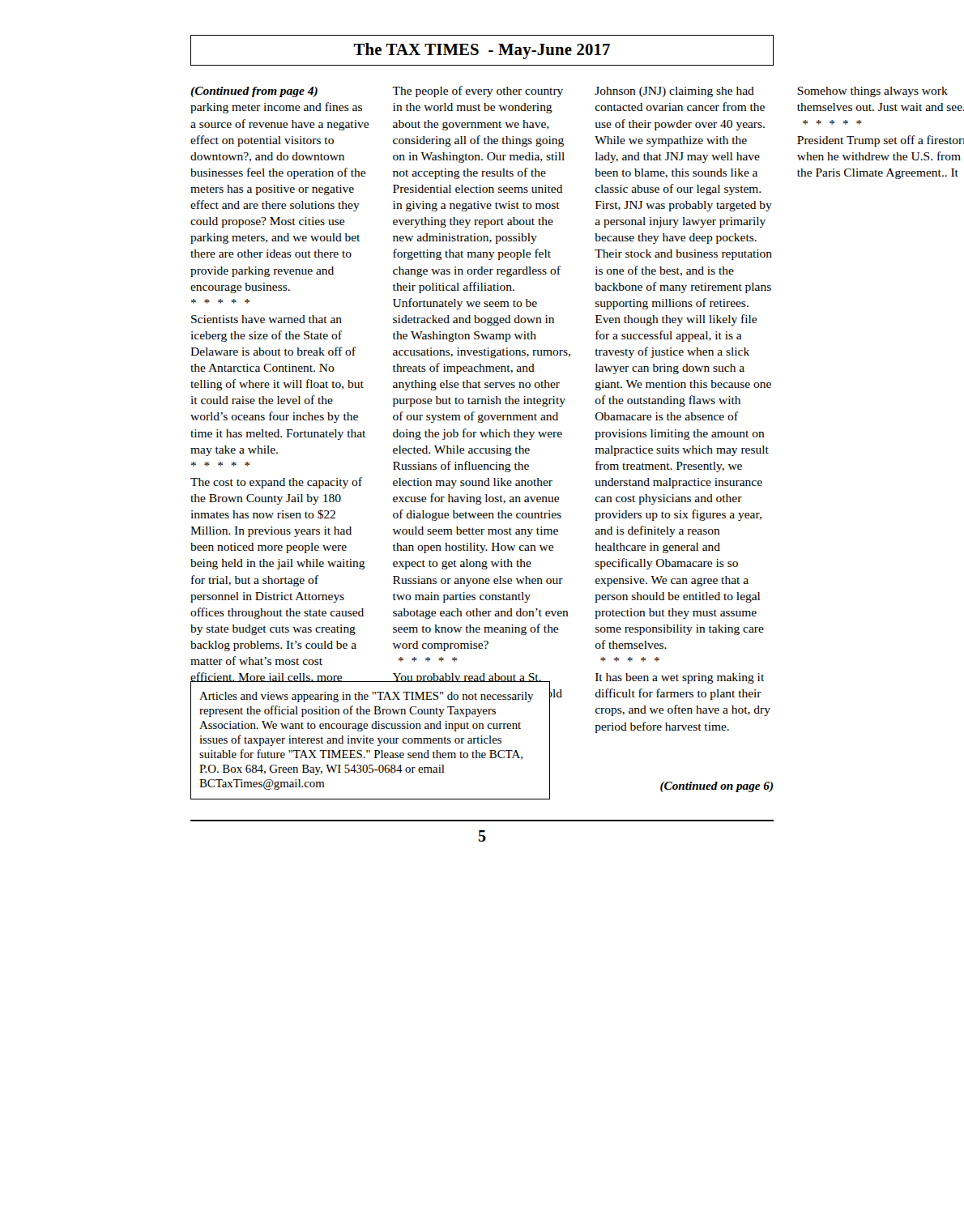The TAX TIMES - May-June 2017
(Continued from page 4)
parking meter income and fines as a source of revenue have a negative effect on potential visitors to downtown?, and do downtown businesses feel the operation of the meters has a positive or negative effect and are there solutions they could propose? Most cities use parking meters, and we would bet there are other ideas out there to provide parking revenue and encourage business.
* * * * *
Scientists have warned that an iceberg the size of the State of Delaware is about to break off of the Antarctica Continent. No telling of where it will float to, but it could raise the level of the world’s oceans four inches by the time it has melted. Fortunately that may take a while.
* * * * *
The cost to expand the capacity of the Brown County Jail by 180 inmates has now risen to $22 Million. In previous years it had been noticed more people were being held in the jail while waiting for trial, but a shortage of personnel in District Attorneys offices throughout the state caused by state budget cuts was creating backlog problems. It’s could be a matter of what’s most cost efficient. More jail cells, more District Attorney, or do nothing at all while things get worse.
* * * * *
The people of every other country in the world must be wondering about the government we have, considering all of the things going on in Washington. Our media, still not accepting the results of the Presidential election seems united in giving a negative twist to most everything they report about the new administration, possibly forgetting that many people felt change was in order regardless of their political affiliation. Unfortunately we seem to be sidetracked and bogged down in the Washington Swamp with accusations, investigations, rumors, threats of impeachment, and anything else that serves no other purpose but to tarnish the integrity of our system of government and doing the job for which they were elected. While accusing the Russians of influencing the election may sound like another excuse for having lost, an avenue of dialogue between the countries would seem better most any time than open hostility. How can we expect to get along with the Russians or anyone else when our two main parties constantly sabotage each other and don’t even seem to know the meaning of the word compromise?
* * * * *
You probably read about a St. Louis jury awarding a 67 year old woman $110 Million against Healthcare Mfg. Johnson and Johnson (JNJ) claiming she had contacted ovarian cancer from the use of their powder over 40 years. While we sympathize with the lady, and that JNJ may well have been to blame, this sounds like a classic abuse of our legal system. First, JNJ was probably targeted by a personal injury lawyer primarily because they have deep pockets. Their stock and business reputation is one of the best, and is the backbone of many retirement plans supporting millions of retirees. Even though they will likely file for a successful appeal, it is a travesty of justice when a slick lawyer can bring down such a giant. We mention this because one of the outstanding flaws with Obamacare is the absence of provisions limiting the amount on malpractice suits which may result from treatment. Presently, we understand malpractice insurance can cost physicians and other providers up to six figures a year, and is definitely a reason healthcare in general and specifically Obamacare is so expensive. We can agree that a person should be entitled to legal protection but they must assume some responsibility in taking care of themselves.
* * * * *
It has been a wet spring making it difficult for farmers to plant their crops, and we often have a hot, dry period before harvest time. Somehow things always work themselves out. Just wait and see.
* * * * *
President Trump set off a firestorm when he withdrew the U.S. from the Paris Climate Agreement.. It
Articles and views appearing in the "TAX TIMES" do not necessarily represent the official position of the Brown County Taxpayers Association. We want to encourage discussion and input on current issues of taxpayer interest and invite your comments or articles suitable for future "TAX TIMEES." Please send them to the BCTA, P.O. Box 684, Green Bay, WI 54305-0684 or email BCTaxTimes@gmail.com
(Continued on page 6)
5